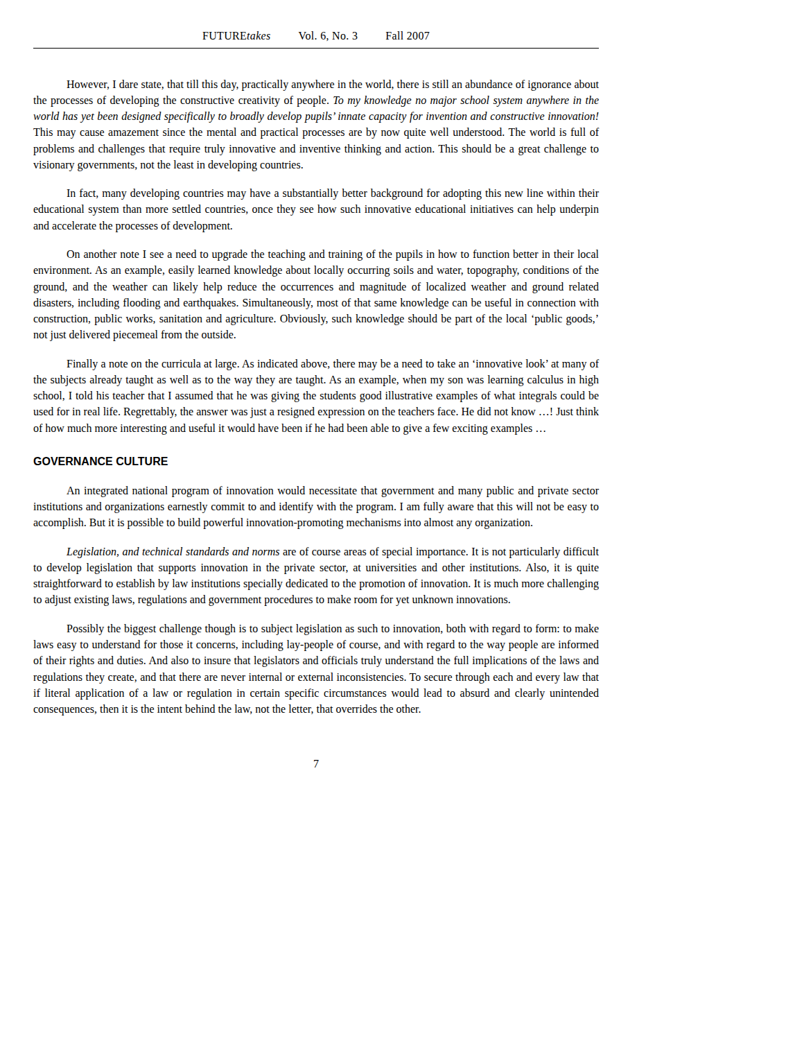FUTURE takes Vol. 6, No. 3 Fall 2007
However, I dare state, that till this day, practically anywhere in the world, there is still an abundance of ignorance about the processes of developing the constructive creativity of people. To my knowledge no major school system anywhere in the world has yet been designed specifically to broadly develop pupils’ innate capacity for invention and constructive innovation! This may cause amazement since the mental and practical processes are by now quite well understood. The world is full of problems and challenges that require truly innovative and inventive thinking and action. This should be a great challenge to visionary governments, not the least in developing countries.
In fact, many developing countries may have a substantially better background for adopting this new line within their educational system than more settled countries, once they see how such innovative educational initiatives can help underpin and accelerate the processes of development.
On another note I see a need to upgrade the teaching and training of the pupils in how to function better in their local environment. As an example, easily learned knowledge about locally occurring soils and water, topography, conditions of the ground, and the weather can likely help reduce the occurrences and magnitude of localized weather and ground related disasters, including flooding and earthquakes. Simultaneously, most of that same knowledge can be useful in connection with construction, public works, sanitation and agriculture. Obviously, such knowledge should be part of the local ‘public goods,’ not just delivered piecemeal from the outside.
Finally a note on the curricula at large. As indicated above, there may be a need to take an ‘innovative look’ at many of the subjects already taught as well as to the way they are taught. As an example, when my son was learning calculus in high school, I told his teacher that I assumed that he was giving the students good illustrative examples of what integrals could be used for in real life. Regrettably, the answer was just a resigned expression on the teachers face. He did not know …! Just think of how much more interesting and useful it would have been if he had been able to give a few exciting examples …
Governance Culture
An integrated national program of innovation would necessitate that government and many public and private sector institutions and organizations earnestly commit to and identify with the program. I am fully aware that this will not be easy to accomplish. But it is possible to build powerful innovation-promoting mechanisms into almost any organization.
Legislation, and technical standards and norms are of course areas of special importance. It is not particularly difficult to develop legislation that supports innovation in the private sector, at universities and other institutions. Also, it is quite straightforward to establish by law institutions specially dedicated to the promotion of innovation. It is much more challenging to adjust existing laws, regulations and government procedures to make room for yet unknown innovations.
Possibly the biggest challenge though is to subject legislation as such to innovation, both with regard to form: to make laws easy to understand for those it concerns, including lay-people of course, and with regard to the way people are informed of their rights and duties. And also to insure that legislators and officials truly understand the full implications of the laws and regulations they create, and that there are never internal or external inconsistencies. To secure through each and every law that if literal application of a law or regulation in certain specific circumstances would lead to absurd and clearly unintended consequences, then it is the intent behind the law, not the letter, that overrides the other.
7